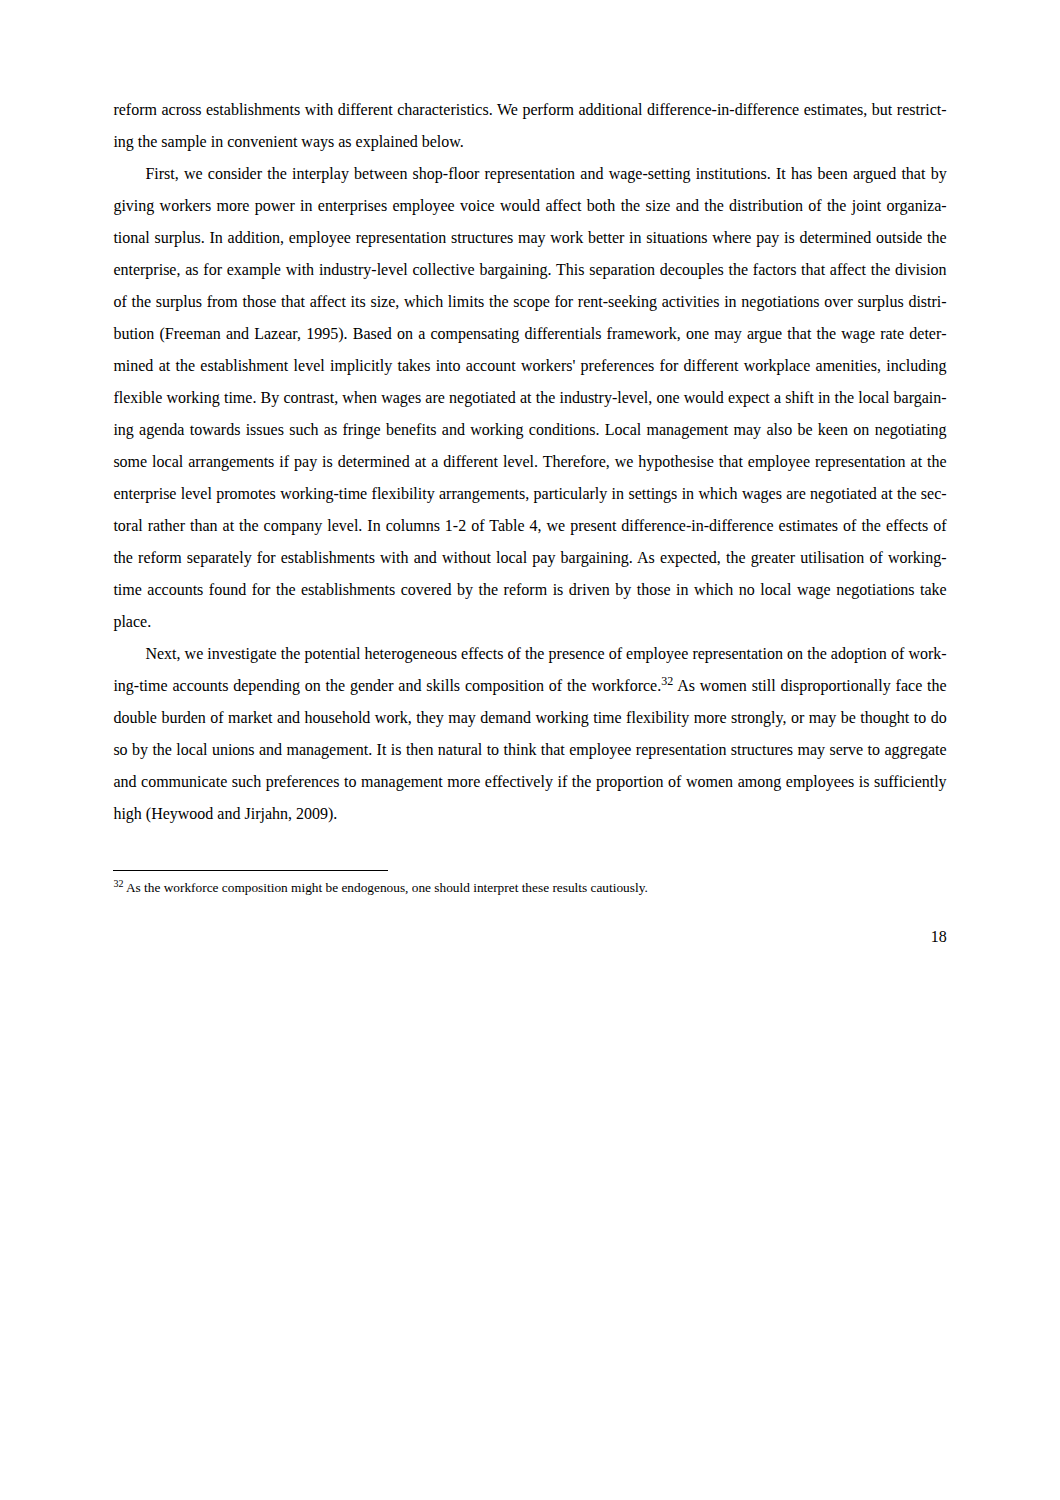reform across establishments with different characteristics. We perform additional difference-in-difference estimates, but restricting the sample in convenient ways as explained below.
First, we consider the interplay between shop-floor representation and wage-setting institutions. It has been argued that by giving workers more power in enterprises employee voice would affect both the size and the distribution of the joint organizational surplus. In addition, employee representation structures may work better in situations where pay is determined outside the enterprise, as for example with industry-level collective bargaining. This separation decouples the factors that affect the division of the surplus from those that affect its size, which limits the scope for rent-seeking activities in negotiations over surplus distribution (Freeman and Lazear, 1995). Based on a compensating differentials framework, one may argue that the wage rate determined at the establishment level implicitly takes into account workers' preferences for different workplace amenities, including flexible working time. By contrast, when wages are negotiated at the industry-level, one would expect a shift in the local bargaining agenda towards issues such as fringe benefits and working conditions. Local management may also be keen on negotiating some local arrangements if pay is determined at a different level. Therefore, we hypothesise that employee representation at the enterprise level promotes working-time flexibility arrangements, particularly in settings in which wages are negotiated at the sectoral rather than at the company level. In columns 1-2 of Table 4, we present difference-in-difference estimates of the effects of the reform separately for establishments with and without local pay bargaining. As expected, the greater utilisation of working-time accounts found for the establishments covered by the reform is driven by those in which no local wage negotiations take place.
Next, we investigate the potential heterogeneous effects of the presence of employee representation on the adoption of working-time accounts depending on the gender and skills composition of the workforce.32 As women still disproportionally face the double burden of market and household work, they may demand working time flexibility more strongly, or may be thought to do so by the local unions and management. It is then natural to think that employee representation structures may serve to aggregate and communicate such preferences to management more effectively if the proportion of women among employees is sufficiently high (Heywood and Jirjahn, 2009).
32 As the workforce composition might be endogenous, one should interpret these results cautiously.
18